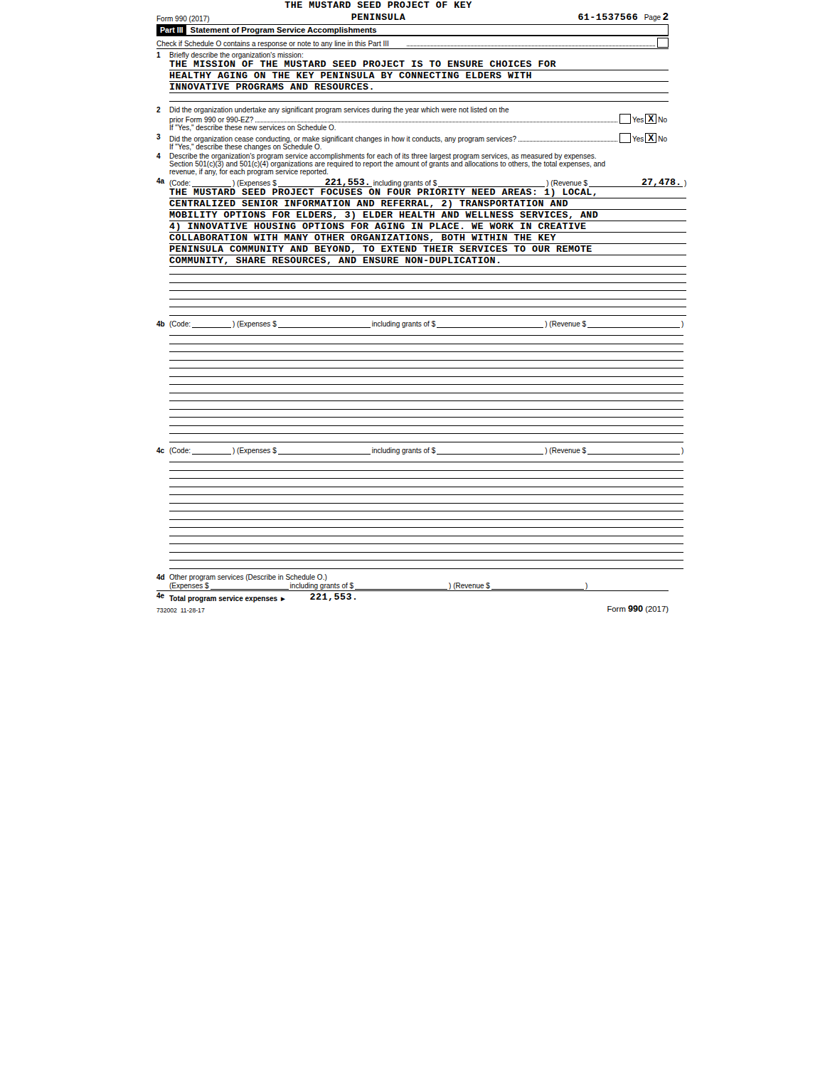| | THE MUSTARD SEED PROJECT OF KEY | |
| Form 990 (2017) | PENINSULA | 61-1537566 Page 2 |
Part III
Statement of Program Service Accomplishments
Check if Schedule O contains a response or note to any line in this Part III
1
Briefly describe the organization's mission:
THE MISSION OF THE MUSTARD SEED PROJECT IS TO ENSURE CHOICES FOR
HEALTHY AGING ON THE KEY PENINSULA BY CONNECTING ELDERS WITH
INNOVATIVE PROGRAMS AND RESOURCES.
2
Did the organization undertake any significant program services during the year which were not listed on the
prior Form 990 or 990-EZ?
Yes XNo
If "Yes," describe these new services on Schedule O.
3
Did the organization cease conducting, or make significant changes in how it conducts, any program services?
Yes XNo
If "Yes," describe these changes on Schedule O.
4
Describe the organization's program service accomplishments for each of its three largest program services, as measured by expenses.
Section 501(c)(3) and 501(c)(4) organizations are required to report the amount of grants and allocations to others, the total expenses, and
revenue, if any, for each program service reported.
4a
(Code: ) (Expenses $ 221,553. including grants of $ ) (Revenue $ 27,478. )
THE MUSTARD SEED PROJECT FOCUSES ON FOUR PRIORITY NEED AREAS: 1) LOCAL,
CENTRALIZED SENIOR INFORMATION AND REFERRAL, 2) TRANSPORTATION AND
MOBILITY OPTIONS FOR ELDERS, 3) ELDER HEALTH AND WELLNESS SERVICES, AND
4) INNOVATIVE HOUSING OPTIONS FOR AGING IN PLACE. WE WORK IN CREATIVE
COLLABORATION WITH MANY OTHER ORGANIZATIONS, BOTH WITHIN THE KEY
PENINSULA COMMUNITY AND BEYOND, TO EXTEND THEIR SERVICES TO OUR REMOTE
COMMUNITY, SHARE RESOURCES, AND ENSURE NON-DUPLICATION.
4b
(Code: ) (Expenses $ including grants of $ ) (Revenue $ )
4c
(Code: ) (Expenses $ including grants of $ ) (Revenue $ )
4d
Other program services (Describe in Schedule O.)
(Expenses $ including grants of $ ) (Revenue $ )
4e
Total program service expenses ► 221,553.
732002 11-28-17
Form 990 (2017)